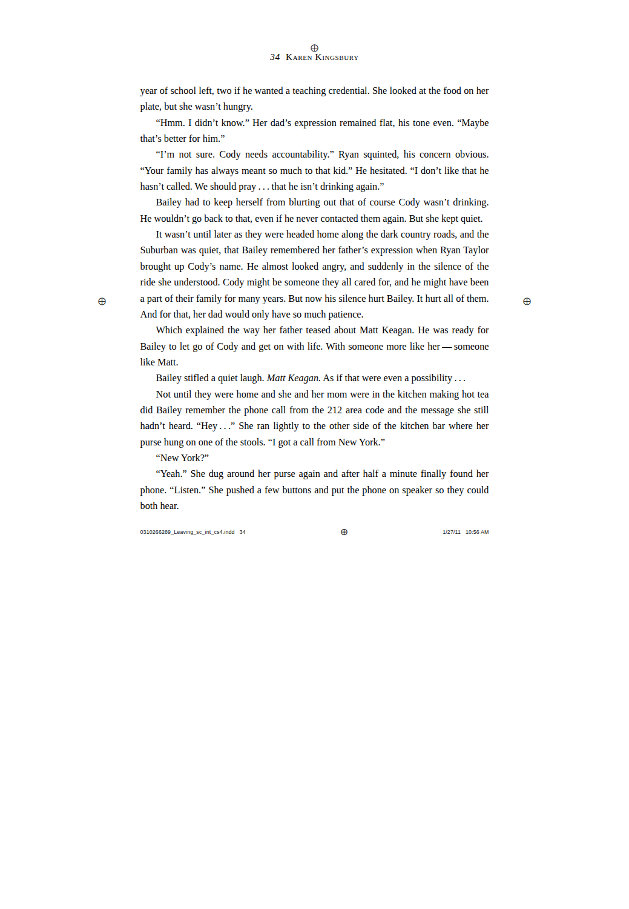⨁
⨁
⨁
34 Karen Kingsbury
year of school left, two if he wanted a teaching credential. She looked at the food on her plate, but she wasn’t hungry.
“Hmm. I didn’t know.” Her dad’s expression remained flat, his tone even. “Maybe that’s better for him.”
“I’m not sure. Cody needs accountability.” Ryan squinted, his concern obvious. “Your family has always meant so much to that kid.” He hesitated. “I don’t like that he hasn’t called. We should pray . . . that he isn’t drinking again.”
Bailey had to keep herself from blurting out that of course Cody wasn’t drinking. He wouldn’t go back to that, even if he never contacted them again. But she kept quiet.
It wasn’t until later as they were headed home along the dark country roads, and the Suburban was quiet, that Bailey remembered her father’s expression when Ryan Taylor brought up Cody’s name. He almost looked angry, and suddenly in the silence of the ride she understood. Cody might be someone they all cared for, and he might have been a part of their family for many years. But now his silence hurt Bailey. It hurt all of them. And for that, her dad would only have so much patience.
Which explained the way her father teased about Matt Keagan. He was ready for Bailey to let go of Cody and get on with life. With someone more like her — someone like Matt.
Bailey stifled a quiet laugh. Matt Keagan. As if that were even a possibility . . .
Not until they were home and she and her mom were in the kitchen making hot tea did Bailey remember the phone call from the 212 area code and the message she still hadn’t heard. “Hey . . .” She ran lightly to the other side of the kitchen bar where her purse hung on one of the stools. “I got a call from New York.”
“New York?”
“Yeah.” She dug around her purse again and after half a minute finally found her phone. “Listen.” She pushed a few buttons and put the phone on speaker so they could both hear.
0310266289_Leaving_sc_int_cs4.indd 34 ⨁ 1/27/11 10:56 AM